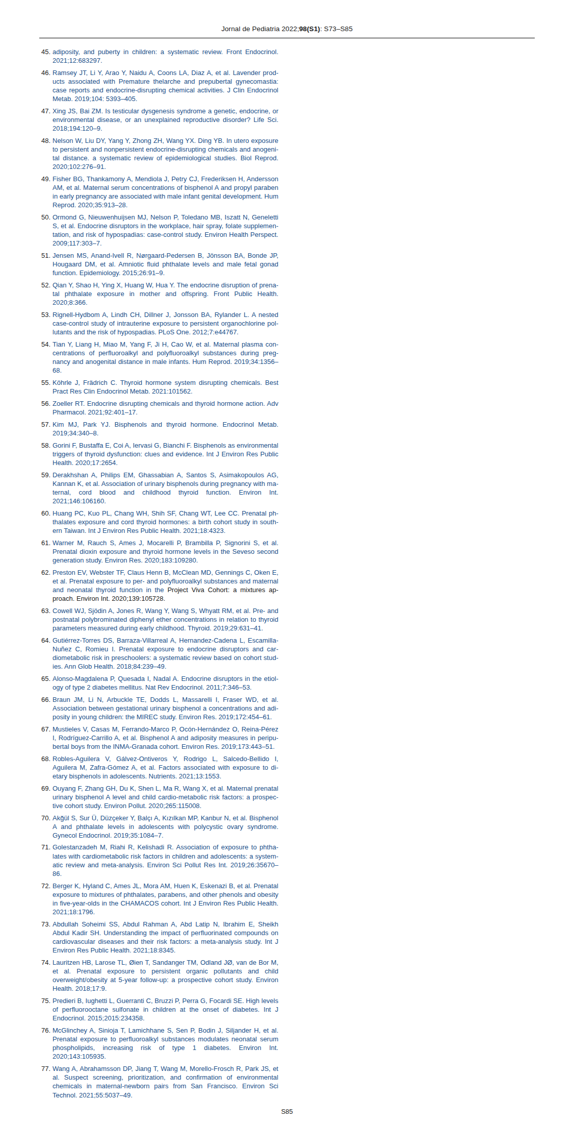Jornal de Pediatria 2022;98(S1): S73–S85
adiposity, and puberty in children: a systematic review. Front Endocrinol. 2021;12:683297.
Ramsey JT, Li Y, Arao Y, Naidu A, Coons LA, Diaz A, et al. Lavender products associated with Premature thelarche and prepubertal gynecomastia: case reports and endocrine-disrupting chemical activities. J Clin Endocrinol Metab. 2019;104: 5393–405.
Xing JS, Bai ZM. Is testicular dysgenesis syndrome a genetic, endocrine, or environmental disease, or an unexplained reproductive disorder? Life Sci. 2018;194:120–9.
Nelson W, Liu DY, Yang Y, Zhong ZH, Wang YX. Ding YB. In utero exposure to persistent and nonpersistent endocrine-disrupting chemicals and anogenital distance. a systematic review of epidemiological studies. Biol Reprod. 2020;102:276–91.
Fisher BG, Thankamony A, Mendiola J, Petry CJ, Frederiksen H, Andersson AM, et al. Maternal serum concentrations of bisphenol A and propyl paraben in early pregnancy are associated with male infant genital development. Hum Reprod. 2020;35:913–28.
Ormond G, Nieuwenhuijsen MJ, Nelson P, Toledano MB, Iszatt N, Geneletti S, et al. Endocrine disruptors in the workplace, hair spray, folate supplementation, and risk of hypospadias: case-control study. Environ Health Perspect. 2009;117:303–7.
Jensen MS, Anand-Ivell R, Nørgaard-Pedersen B, Jönsson BA, Bonde JP, Hougaard DM, et al. Amniotic fluid phthalate levels and male fetal gonad function. Epidemiology. 2015;26:91–9.
Qian Y, Shao H, Ying X, Huang W, Hua Y. The endocrine disruption of prenatal phthalate exposure in mother and offspring. Front Public Health. 2020;8:366.
Rignell-Hydbom A, Lindh CH, Dillner J, Jonsson BA, Rylander L. A nested case-control study of intrauterine exposure to persistent organochlorine pollutants and the risk of hypospadias. PLoS One. 2012;7:e44767.
Tian Y, Liang H, Miao M, Yang F, Ji H, Cao W, et al. Maternal plasma concentrations of perfluoroalkyl and polyfluoroalkyl substances during pregnancy and anogenital distance in male infants. Hum Reprod. 2019;34:1356–68.
Köhrle J, Frädrich C. Thyroid hormone system disrupting chemicals. Best Pract Res Clin Endocrinol Metab. 2021:101562.
Zoeller RT. Endocrine disrupting chemicals and thyroid hormone action. Adv Pharmacol. 2021;92:401–17.
Kim MJ, Park YJ. Bisphenols and thyroid hormone. Endocrinol Metab. 2019;34:340–8.
Gorini F, Bustaffa E, Coi A, Iervasi G, Bianchi F. Bisphenols as environmental triggers of thyroid dysfunction: clues and evidence. Int J Environ Res Public Health. 2020;17:2654.
Derakhshan A, Philips EM, Ghassabian A, Santos S, Asimakopoulos AG, Kannan K, et al. Association of urinary bisphenols during pregnancy with maternal, cord blood and childhood thyroid function. Environ Int. 2021;146:106160.
Huang PC, Kuo PL, Chang WH, Shih SF, Chang WT, Lee CC. Prenatal phthalates exposure and cord thyroid hormones: a birth cohort study in southern Taiwan. Int J Environ Res Public Health. 2021;18:4323.
Warner M, Rauch S, Ames J, Mocarelli P, Brambilla P, Signorini S, et al. Prenatal dioxin exposure and thyroid hormone levels in the Seveso second generation study. Environ Res. 2020;183:109280.
Preston EV, Webster TF, Claus Henn B, McClean MD, Gennings C, Oken E, et al. Prenatal exposure to per- and polyfluoroalkyl substances and maternal and neonatal thyroid function in the Project Viva Cohort: a mixtures approach. Environ Int. 2020;139:105728.
Cowell WJ, Sjödin A, Jones R, Wang Y, Wang S, Whyatt RM, et al. Pre- and postnatal polybrominated diphenyl ether concentrations in relation to thyroid parameters measured during early childhood. Thyroid. 2019;29:631–41.
Gutiérrez-Torres DS, Barraza-Villarreal A, Hernandez-Cadena L, Escamilla-Nuñez C, Romieu I. Prenatal exposure to endocrine disruptors and cardiometabolic risk in preschoolers: a systematic review based on cohort studies. Ann Glob Health. 2018;84:239–49.
Alonso-Magdalena P, Quesada I, Nadal A. Endocrine disruptors in the etiology of type 2 diabetes mellitus. Nat Rev Endocrinol. 2011;7:346–53.
Braun JM, Li N, Arbuckle TE, Dodds L, Massarelli I, Fraser WD, et al. Association between gestational urinary bisphenol a concentrations and adiposity in young children: the MIREC study. Environ Res. 2019;172:454–61.
Mustieles V, Casas M, Ferrando-Marco P, Ocón-Hernández O, Reina-Pérez I, Rodríguez-Carrillo A, et al. Bisphenol A and adiposity measures in peripubertal boys from the INMA-Granada cohort. Environ Res. 2019;173:443–51.
Robles-Aguilera V, Gálvez-Ontiveros Y, Rodrigo L, Salcedo-Bellido I, Aguilera M, Zafra-Gómez A, et al. Factors associated with exposure to dietary bisphenols in adolescents. Nutrients. 2021;13:1553.
Ouyang F, Zhang GH, Du K, Shen L, Ma R, Wang X, et al. Maternal prenatal urinary bisphenol A level and child cardio-metabolic risk factors: a prospective cohort study. Environ Pollut. 2020;265:115008.
Akğül S, Sur Ü, Düzçeker Y, Balçı A, Kızılkan MP, Kanbur N, et al. Bisphenol A and phthalate levels in adolescents with polycystic ovary syndrome. Gynecol Endocrinol. 2019;35:1084–7.
Golestanzadeh M, Riahi R, Kelishadi R. Association of exposure to phthalates with cardiometabolic risk factors in children and adolescents: a systematic review and meta-analysis. Environ Sci Pollut Res Int. 2019;26:35670–86.
Berger K, Hyland C, Ames JL, Mora AM, Huen K, Eskenazi B, et al. Prenatal exposure to mixtures of phthalates, parabens, and other phenols and obesity in five-year-olds in the CHAMACOS cohort. Int J Environ Res Public Health. 2021;18:1796.
Abdullah Soheimi SS, Abdul Rahman A, Abd Latip N, Ibrahim E, Sheikh Abdul Kadir SH. Understanding the impact of perfluorinated compounds on cardiovascular diseases and their risk factors: a meta-analysis study. Int J Environ Res Public Health. 2021;18:8345.
Lauritzen HB, Larose TL, Øien T, Sandanger TM, Odland JØ, van de Bor M, et al. Prenatal exposure to persistent organic pollutants and child overweight/obesity at 5-year follow-up: a prospective cohort study. Environ Health. 2018;17:9.
Predieri B, Iughetti L, Guerranti C, Bruzzi P, Perra G, Focardi SE. High levels of perfluorooctane sulfonate in children at the onset of diabetes. Int J Endocrinol. 2015;2015:234358.
McGlinchey A, Sinioja T, Lamichhane S, Sen P, Bodin J, Siljander H, et al. Prenatal exposure to perfluoroalkyl substances modulates neonatal serum phospholipids, increasing risk of type 1 diabetes. Environ Int. 2020;143:105935.
Wang A, Abrahamsson DP, Jiang T, Wang M, Morello-Frosch R, Park JS, et al. Suspect screening, prioritization, and confirmation of environmental chemicals in maternal-newborn pairs from San Francisco. Environ Sci Technol. 2021;55:5037–49.
S85